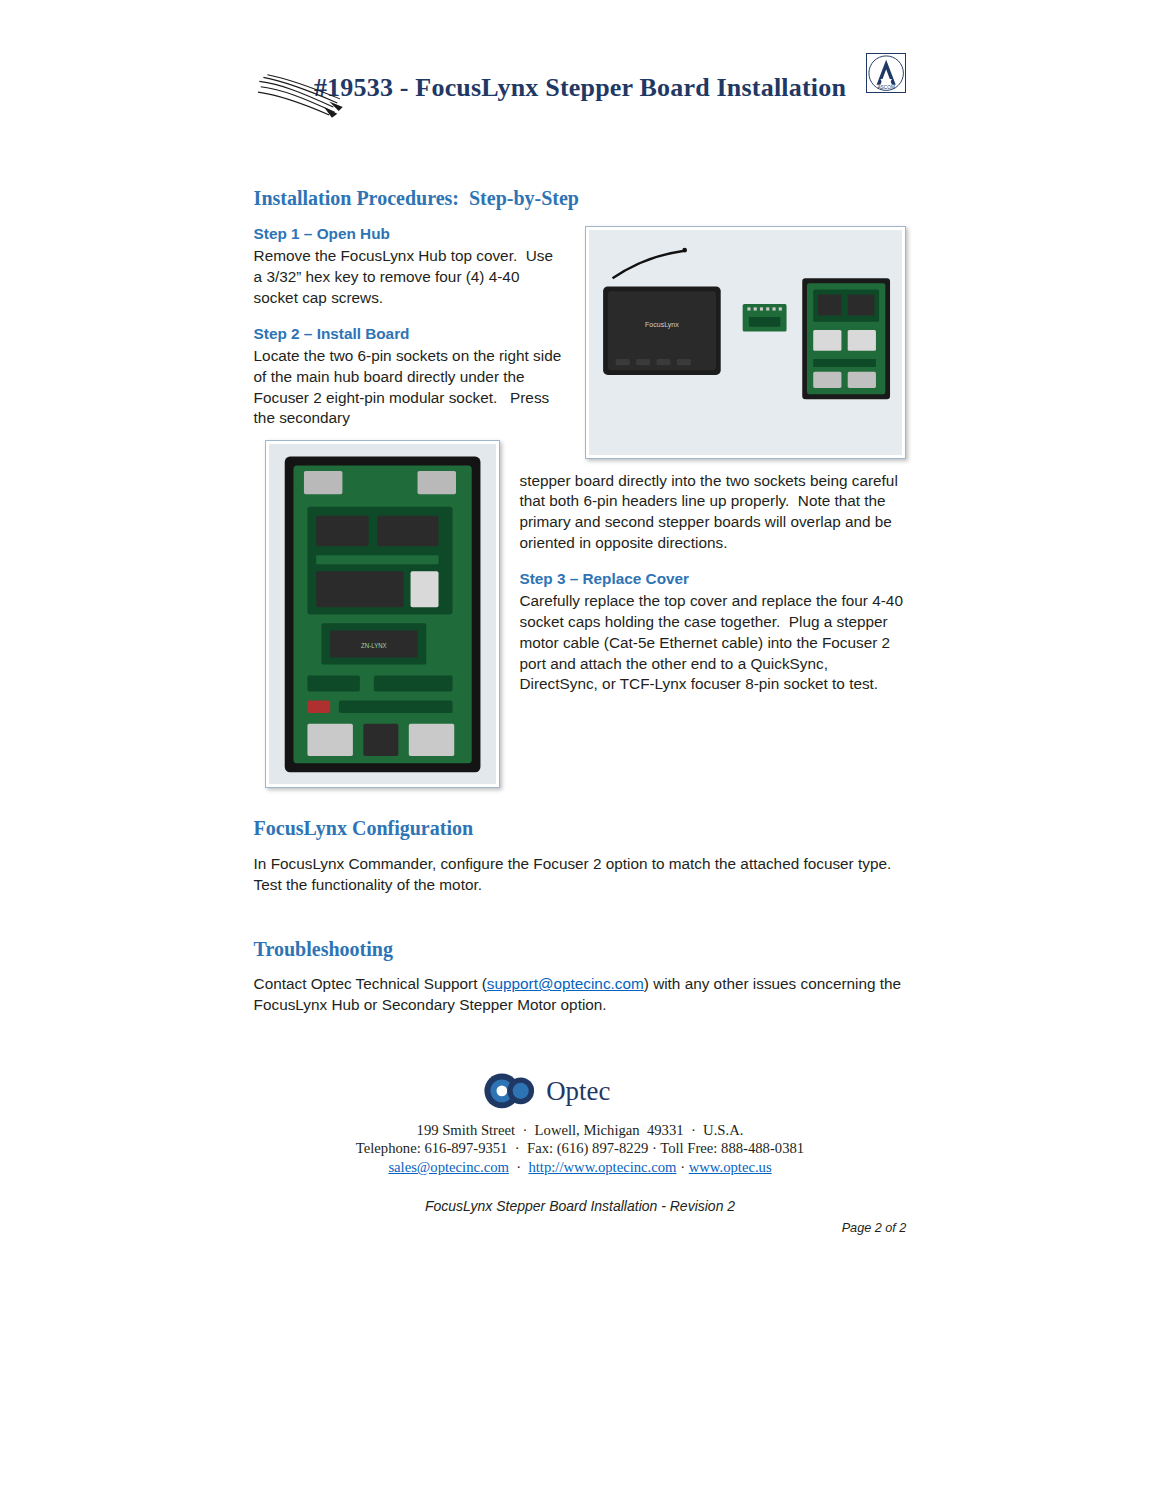ASCOM
#19533 - FocusLynx Stepper Board Installation
Installation Procedures: Step-by-Step
FocusLynx
Step 1 – Open Hub
Remove the FocusLynx Hub top cover. Use a 3/32” hex key to remove four (4) 4-40 socket cap screws.
Step 2 – Install Board
Locate the two 6-pin sockets on the right side of the main hub board directly under the Focuser 2 eight-pin modular socket. Press the secondary
ZN-LYNX
stepper board directly into the two sockets being careful that both 6-pin headers line up properly. Note that the primary and second stepper boards will overlap and be oriented in opposite directions.
Step 3 – Replace Cover
Carefully replace the top cover and replace the four 4-40 socket caps holding the case together. Plug a stepper motor cable (Cat-5e Ethernet cable) into the Focuser 2 port and attach the other end to a QuickSync, DirectSync, or TCF-Lynx focuser 8-pin socket to test.
FocusLynx Configuration
In FocusLynx Commander, configure the Focuser 2 option to match the attached focuser type. Test the functionality of the motor.
Troubleshooting
Contact Optec Technical Support (support@optecinc.com) with any other issues concerning the FocusLynx Hub or Secondary Stepper Motor option.
Optec
199 Smith Street · Lowell, Michigan 49331 · U.S.A.
Telephone: 616-897-9351 · Fax: (616) 897-8229 · Toll Free: 888-488-0381
sales@optecinc.com · http://www.optecinc.com · www.optec.us
FocusLynx Stepper Board Installation - Revision 2
Page 2 of 2